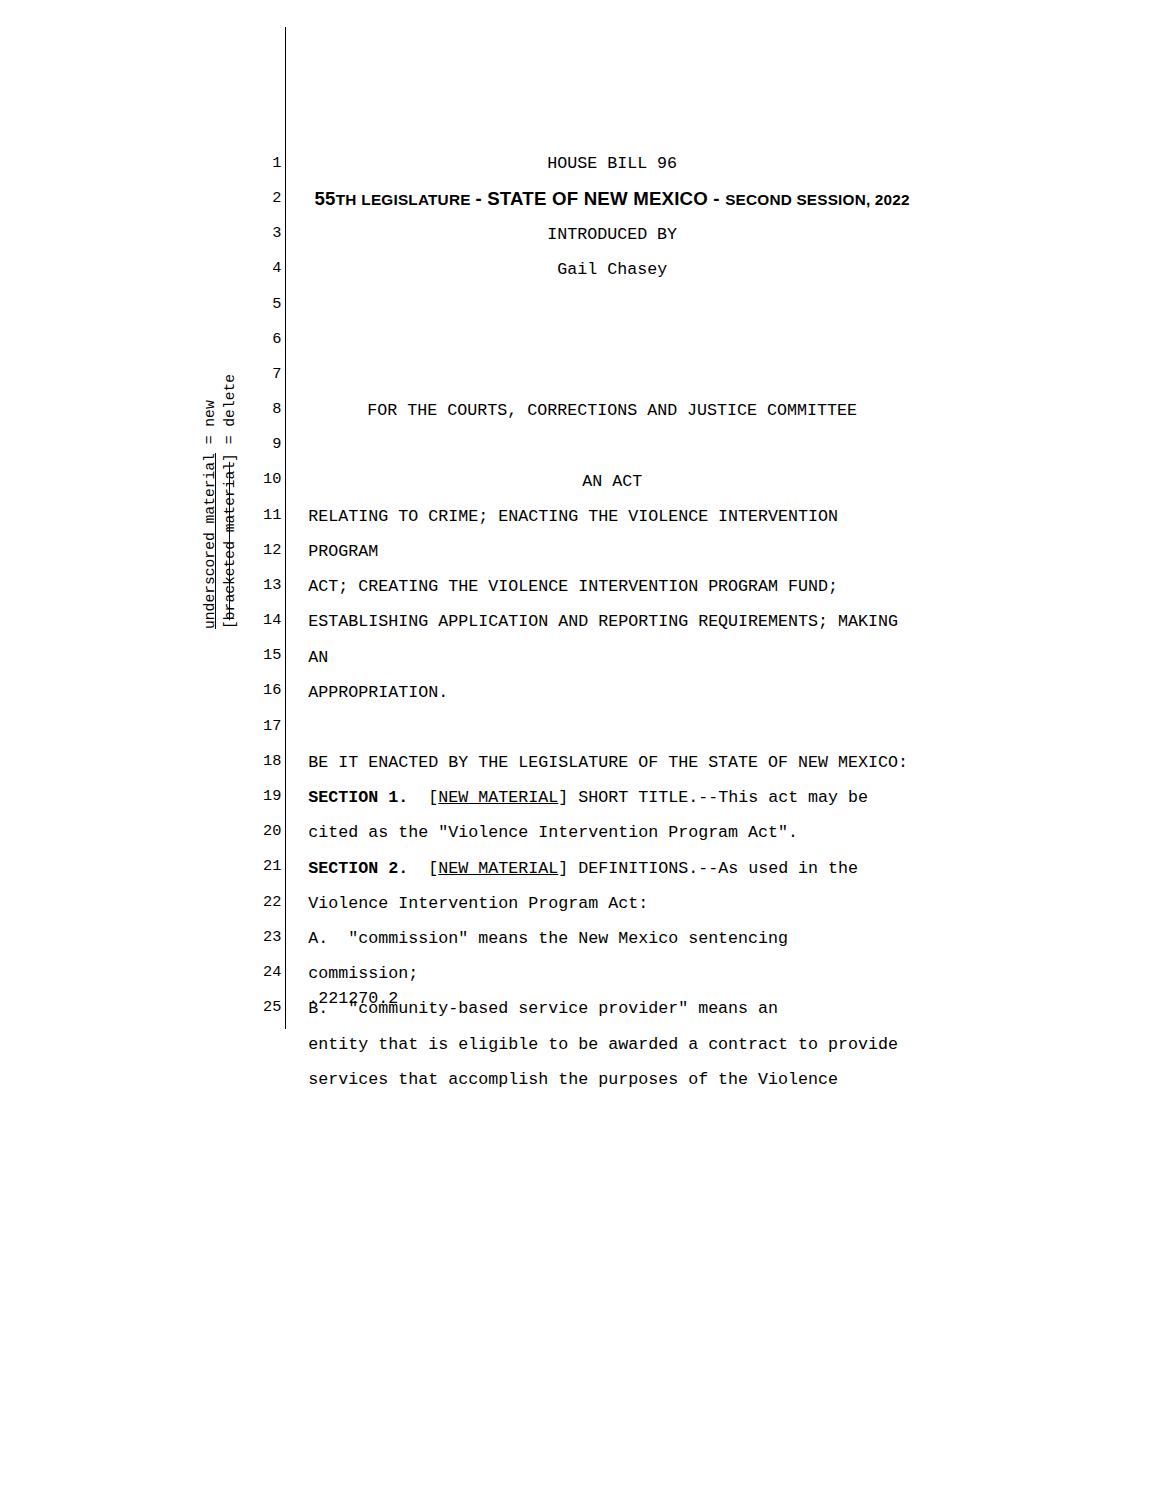underscored material = new [bracketed material] = delete
1
2
3
4
5
6
7
8
9
10
11
12
13
14
15
16
17
18
19
20
21
22
23
24
25
HOUSE BILL 96
55 TH LEGISLATURE - STATE OF NEW MEXICO - SECOND SESSION, 2022
INTRODUCED BY
Gail Chasey
FOR THE COURTS, CORRECTIONS AND JUSTICE COMMITTEE
AN ACT
RELATING TO CRIME; ENACTING THE VIOLENCE INTERVENTION PROGRAM
ACT; CREATING THE VIOLENCE INTERVENTION PROGRAM FUND;
ESTABLISHING APPLICATION AND REPORTING REQUIREMENTS; MAKING AN
APPROPRIATION.
BE IT ENACTED BY THE LEGISLATURE OF THE STATE OF NEW MEXICO:
SECTION 1. [NEW MATERIAL] SHORT TITLE.--This act may be
cited as the "Violence Intervention Program Act".
SECTION 2. [NEW MATERIAL] DEFINITIONS.--As used in the
Violence Intervention Program Act:
A. "commission" means the New Mexico sentencing
commission;
B. "community-based service provider" means an
entity that is eligible to be awarded a contract to provide
services that accomplish the purposes of the Violence
.221270.2